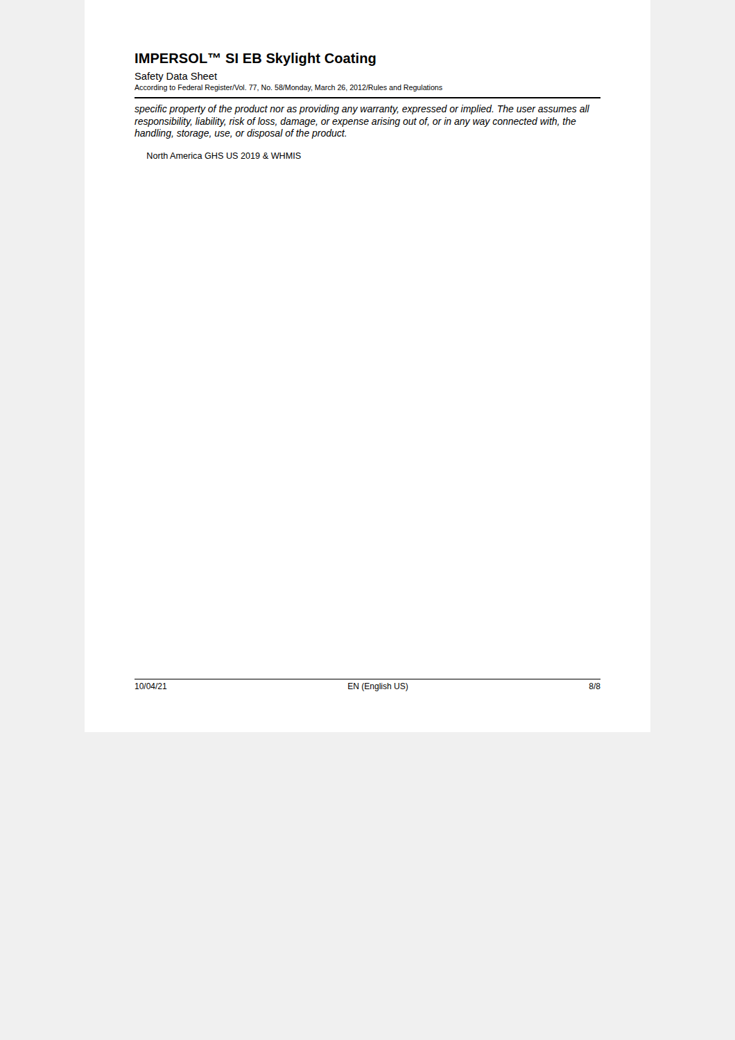IMPERSOL™ SI EB Skylight Coating
Safety Data Sheet
According to Federal Register/Vol. 77, No. 58/Monday, March 26, 2012/Rules and Regulations
specific property of the product nor as providing any warranty, expressed or implied. The user assumes all responsibility, liability, risk of loss, damage, or expense arising out of, or in any way connected with, the handling, storage, use, or disposal of the product.
North America GHS US 2019 & WHMIS
10/04/21 EN (English US) 8/8